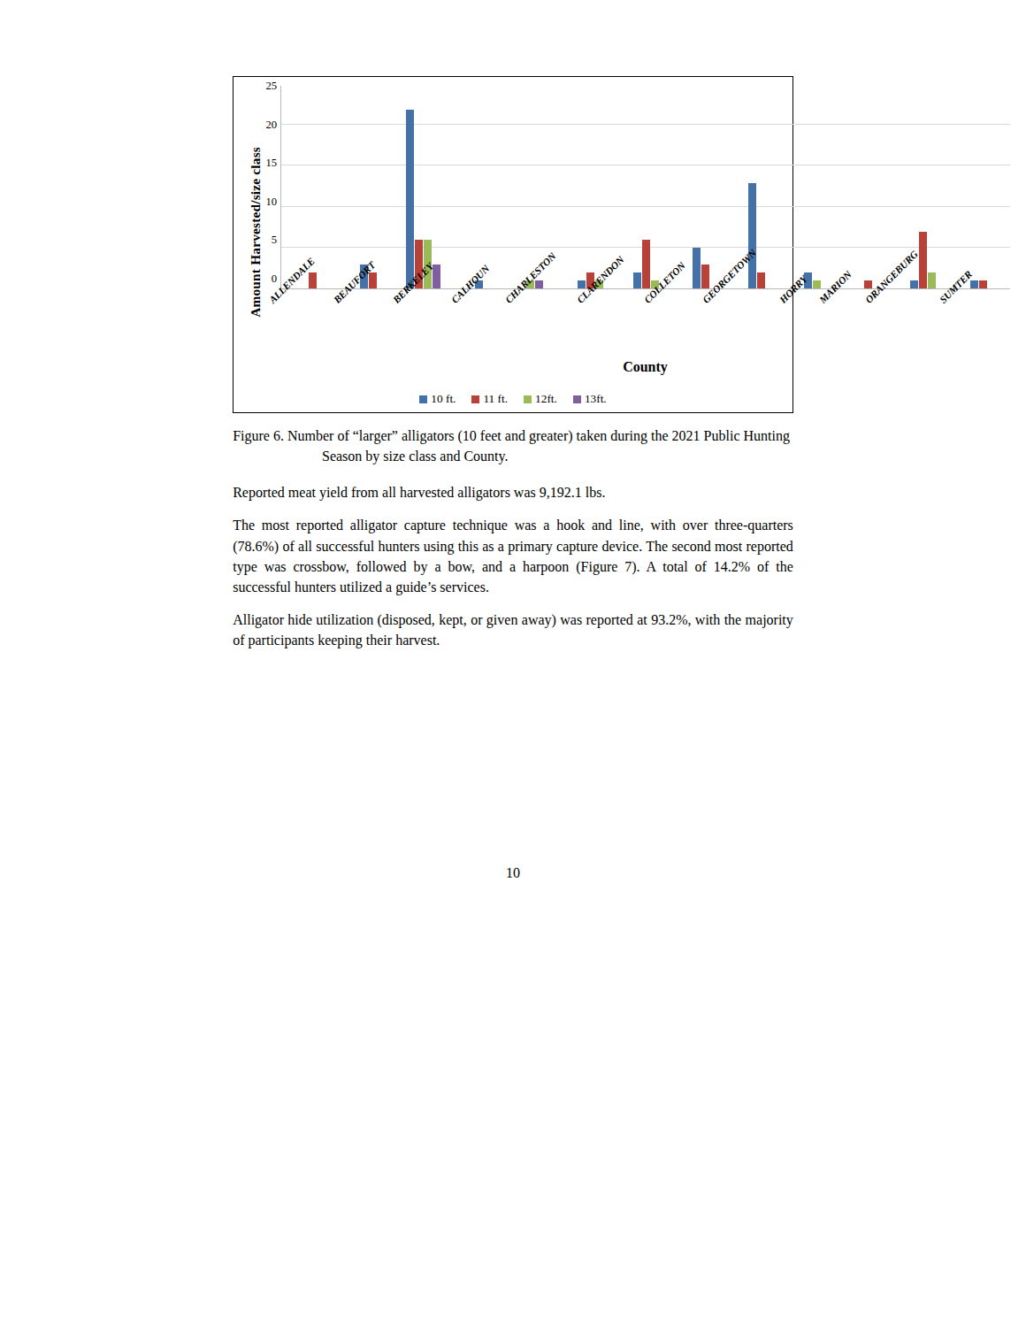Amount Harvested/size class
25 20 15 10 5 0
ALLENDALE
BEAUFORT
BERKELEY
CALHOUN
CHARLESTON
CLARENDON
COLLETON
GEORGETOWN
HORRY
MARION
ORANGEBURG
SUMTER
County
10 ft. 11 ft. 12ft. 13ft.
Figure 6. Number of “larger” alligators (10 feet and greater) taken during the 2021 Public Hunting Season by size class and County.
Reported meat yield from all harvested alligators was 9,192.1 lbs.
The most reported alligator capture technique was a hook and line, with over three-quarters (78.6%) of all successful hunters using this as a primary capture device. The second most reported type was crossbow, followed by a bow, and a harpoon (Figure 7). A total of 14.2% of the successful hunters utilized a guide’s services.
Alligator hide utilization (disposed, kept, or given away) was reported at 93.2%, with the majority of participants keeping their harvest.
10